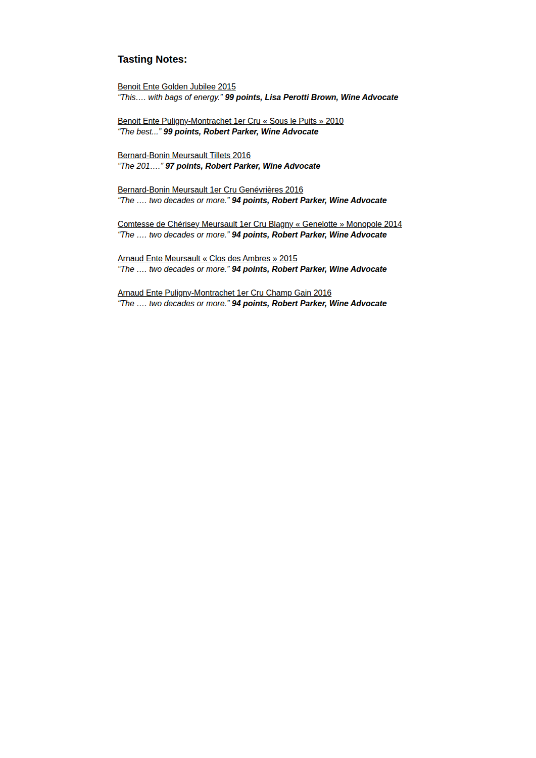Tasting Notes:
Benoit Ente Golden Jubilee 2015
“This…. with bags of energy.” 99 points, Lisa Perotti Brown, Wine Advocate
Benoit Ente Puligny-Montrachet 1er Cru « Sous le Puits » 2010
“The best...” 99 points, Robert Parker, Wine Advocate
Bernard-Bonin Meursault Tillets 2016
“The 201….” 97 points, Robert Parker, Wine Advocate
Bernard-Bonin Meursault 1er Cru Genévrières 2016
“The …. two decades or more.” 94 points, Robert Parker, Wine Advocate
Comtesse de Chérisey Meursault 1er Cru Blagny « Genelotte » Monopole 2014
“The …. two decades or more.” 94 points, Robert Parker, Wine Advocate
Arnaud Ente Meursault « Clos des Ambres » 2015
“The …. two decades or more.” 94 points, Robert Parker, Wine Advocate
Arnaud Ente Puligny-Montrachet 1er Cru Champ Gain 2016
“The …. two decades or more.” 94 points, Robert Parker, Wine Advocate